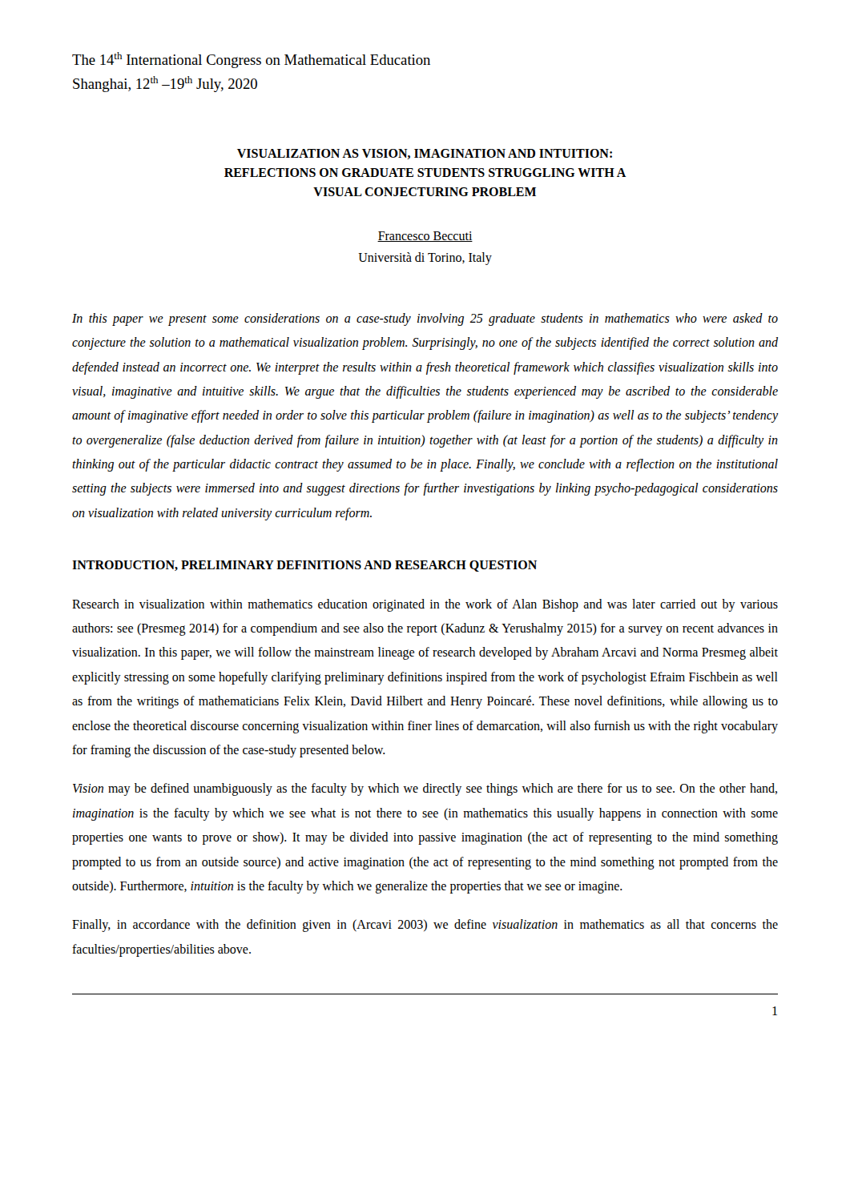The 14th International Congress on Mathematical Education
Shanghai, 12th –19th July, 2020
Visualization as Vision, Imagination and Intuition:
Reflections on Graduate Students Struggling with a
Visual Conjecturing Problem
Francesco Beccuti
Università di Torino, Italy
In this paper we present some considerations on a case-study involving 25 graduate students in mathematics who were asked to conjecture the solution to a mathematical visualization problem. Surprisingly, no one of the subjects identified the correct solution and defended instead an incorrect one. We interpret the results within a fresh theoretical framework which classifies visualization skills into visual, imaginative and intuitive skills. We argue that the difficulties the students experienced may be ascribed to the considerable amount of imaginative effort needed in order to solve this particular problem (failure in imagination) as well as to the subjects’ tendency to overgeneralize (false deduction derived from failure in intuition) together with (at least for a portion of the students) a difficulty in thinking out of the particular didactic contract they assumed to be in place. Finally, we conclude with a reflection on the institutional setting the subjects were immersed into and suggest directions for further investigations by linking psycho-pedagogical considerations on visualization with related university curriculum reform.
Introduction, Preliminary Definitions and Research Question
Research in visualization within mathematics education originated in the work of Alan Bishop and was later carried out by various authors: see (Presmeg 2014) for a compendium and see also the report (Kadunz & Yerushalmy 2015) for a survey on recent advances in visualization. In this paper, we will follow the mainstream lineage of research developed by Abraham Arcavi and Norma Presmeg albeit explicitly stressing on some hopefully clarifying preliminary definitions inspired from the work of psychologist Efraim Fischbein as well as from the writings of mathematicians Felix Klein, David Hilbert and Henry Poincaré. These novel definitions, while allowing us to enclose the theoretical discourse concerning visualization within finer lines of demarcation, will also furnish us with the right vocabulary for framing the discussion of the case-study presented below.
Vision may be defined unambiguously as the faculty by which we directly see things which are there for us to see. On the other hand, imagination is the faculty by which we see what is not there to see (in mathematics this usually happens in connection with some properties one wants to prove or show). It may be divided into passive imagination (the act of representing to the mind something prompted to us from an outside source) and active imagination (the act of representing to the mind something not prompted from the outside). Furthermore, intuition is the faculty by which we generalize the properties that we see or imagine.
Finally, in accordance with the definition given in (Arcavi 2003) we define visualization in mathematics as all that concerns the faculties/properties/abilities above.
1